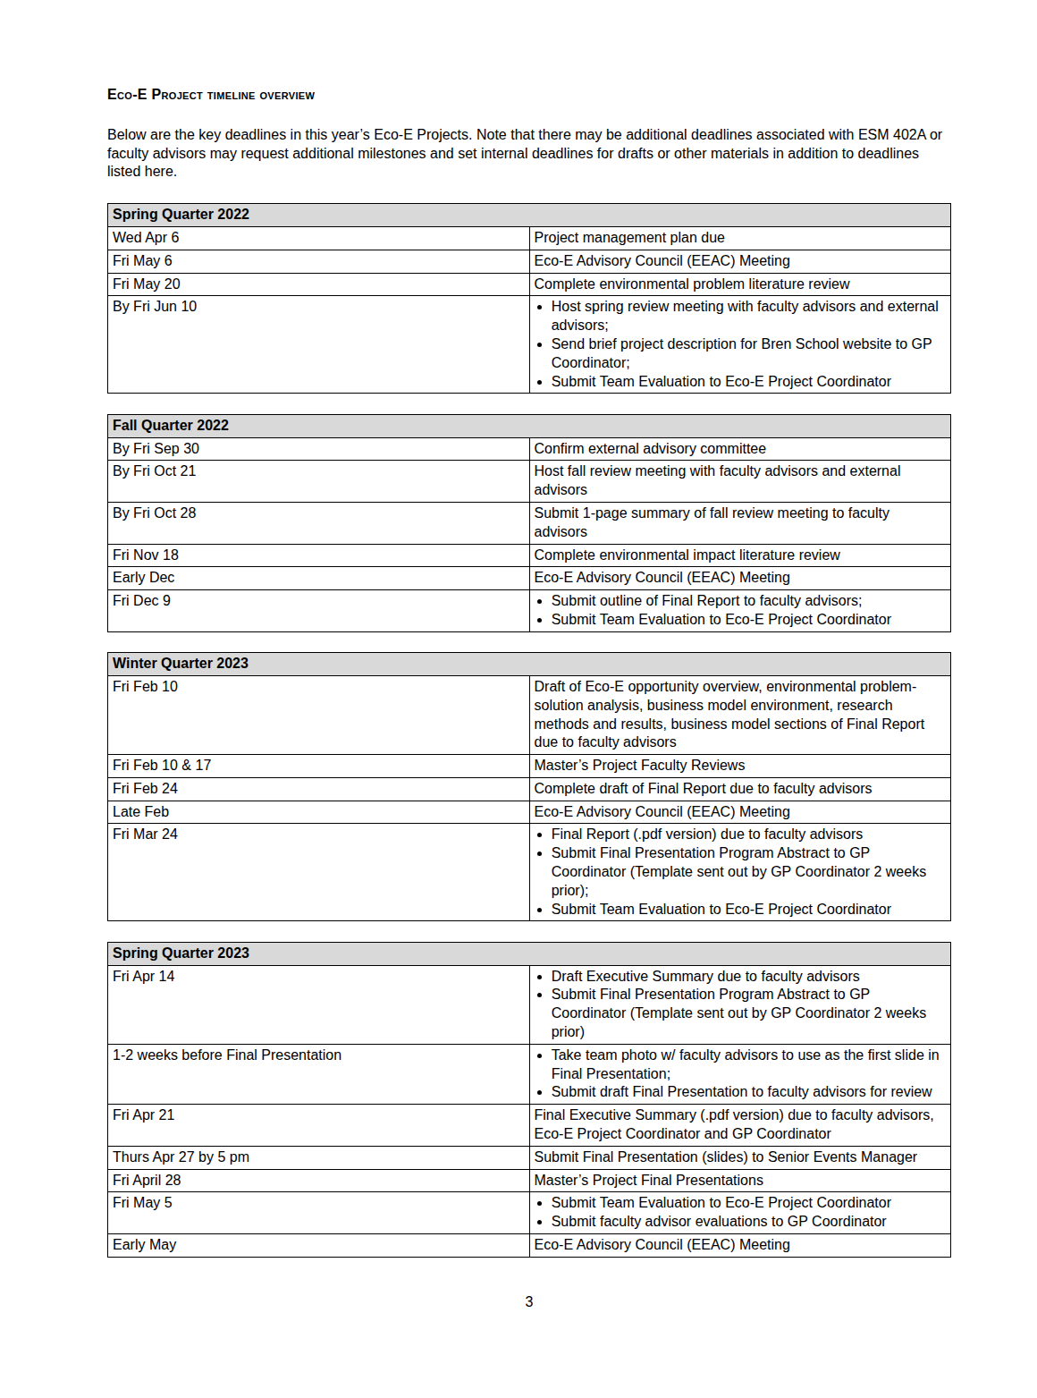Eco-E Project timeline overview
Below are the key deadlines in this year’s Eco-E Projects. Note that there may be additional deadlines associated with ESM 402A or faculty advisors may request additional milestones and set internal deadlines for drafts or other materials in addition to deadlines listed here.
| Spring Quarter 2022 |
| --- |
| Wed Apr 6 | Project management plan due |
| Fri May 6 | Eco-E Advisory Council (EEAC) Meeting |
| Fri May 20 | Complete environmental problem literature review |
| By Fri Jun 10 | Host spring review meeting with faculty advisors and external advisors; Send brief project description for Bren School website to GP Coordinator; Submit Team Evaluation to Eco-E Project Coordinator |
| Fall Quarter 2022 |
| --- |
| By Fri Sep 30 | Confirm external advisory committee |
| By Fri Oct 21 | Host fall review meeting with faculty advisors and external advisors |
| By Fri Oct 28 | Submit 1-page summary of fall review meeting to faculty advisors |
| Fri Nov 18 | Complete environmental impact literature review |
| Early Dec | Eco-E Advisory Council (EEAC) Meeting |
| Fri Dec 9 | Submit outline of Final Report to faculty advisors; Submit Team Evaluation to Eco-E Project Coordinator |
| Winter Quarter 2023 |
| --- |
| Fri Feb 10 | Draft of Eco-E opportunity overview, environmental problem-solution analysis, business model environment, research methods and results, business model sections of Final Report due to faculty advisors |
| Fri Feb 10 & 17 | Master’s Project Faculty Reviews |
| Fri Feb 24 | Complete draft of Final Report due to faculty advisors |
| Late Feb | Eco-E Advisory Council (EEAC) Meeting |
| Fri Mar 24 | Final Report (.pdf version) due to faculty advisors Submit Final Presentation Program Abstract to GP Coordinator (Template sent out by GP Coordinator 2 weeks prior); Submit Team Evaluation to Eco-E Project Coordinator |
| Spring Quarter 2023 |
| --- |
| Fri Apr 14 | Draft Executive Summary due to faculty advisors Submit Final Presentation Program Abstract to GP Coordinator (Template sent out by GP Coordinator 2 weeks prior) |
| 1-2 weeks before Final Presentation | Take team photo w/ faculty advisors to use as the first slide in Final Presentation; Submit draft Final Presentation to faculty advisors for review |
| Fri Apr 21 | Final Executive Summary (.pdf version) due to faculty advisors, Eco-E Project Coordinator and GP Coordinator |
| Thurs Apr 27 by 5 pm | Submit Final Presentation (slides) to Senior Events Manager |
| Fri April 28 | Master’s Project Final Presentations |
| Fri May 5 | Submit Team Evaluation to Eco-E Project Coordinator Submit faculty advisor evaluations to GP Coordinator |
| Early May | Eco-E Advisory Council (EEAC) Meeting |
3